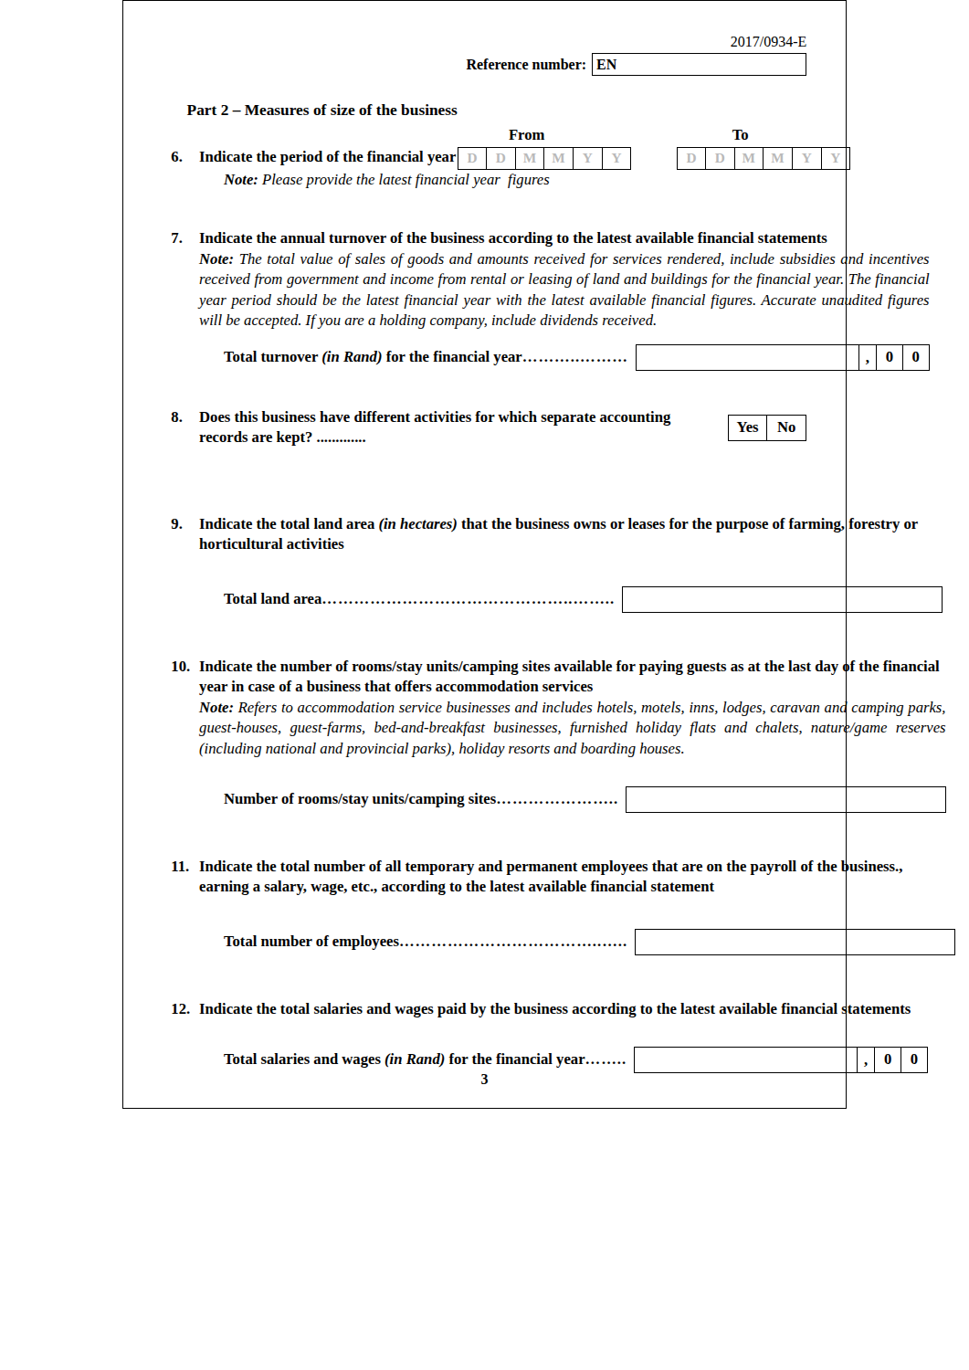2017/0934-E
Reference number: EN
Part 2 – Measures of size of the business
From To
6.
Indicate the period of the financial year
D
D
M
M
Y
Y
D
D
M
M
Y
Y
Note: Please provide the latest financial year figures
7.
Indicate the annual turnover of the business according to the latest available financial statements
Note: The total value of sales of goods and amounts received for services rendered, include subsidies and incentives received from government and income from rental or leasing of land and buildings for the financial year. The financial year period should be the latest financial year with the latest available financial figures. Accurate unaudited figures will be accepted. If you are a holding company, include dividends received.
Total turnover (in Rand) for the financial year………..………
,
0
0
8.
Does this business have different activities for which separate accounting records are kept? .............
Yes
No
9.
Indicate the total land area (in hectares) that the business owns or leases for the purpose of farming, forestry or horticultural activities
Total land area………………………………………..……..
10.
Indicate the number of rooms/stay units/camping sites available for paying guests as at the last day of the financial year in case of a business that offers accommodation services
Note: Refers to accommodation service businesses and includes hotels, motels, inns, lodges, caravan and camping parks, guest-houses, guest-farms, bed-and-breakfast businesses, furnished holiday flats and chalets, nature/game reserves (including national and provincial parks), holiday resorts and boarding houses.
Number of rooms/stay units/camping sites…………………..
11.
Indicate the total number of all temporary and permanent employees that are on the payroll of the business., earning a salary, wage, etc., according to the latest available financial statement
Total number of employees………………………………..…..
12.
Indicate the total salaries and wages paid by the business according to the latest available financial statements
Total salaries and wages (in Rand) for the financial year……..
,
0
0
3